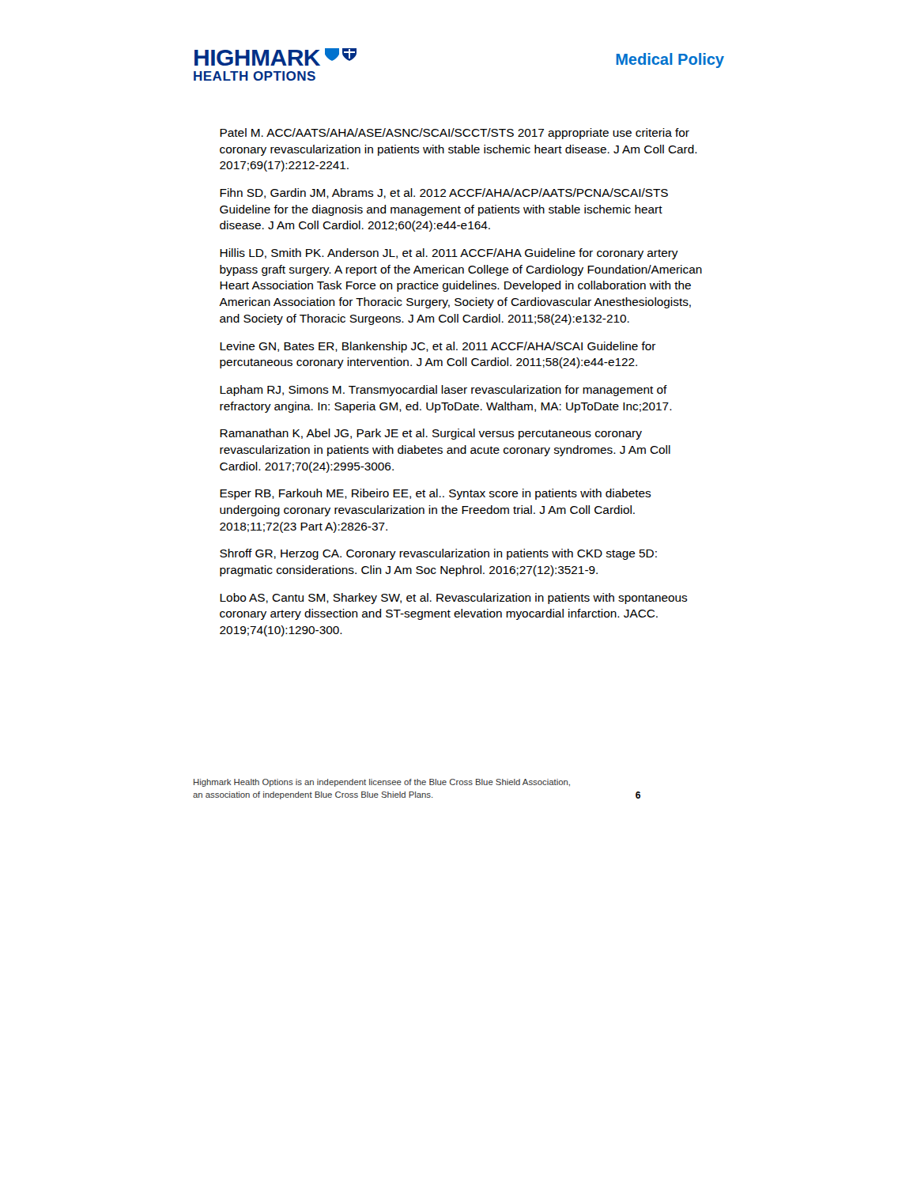HIGHMARK
HEALTH OPTIONS
Medical Policy
Patel M. ACC/AATS/AHA/ASE/ASNC/SCAI/SCCT/STS 2017 appropriate use criteria for coronary revascularization in patients with stable ischemic heart disease. J Am Coll Card. 2017;69(17):2212-2241.
Fihn SD, Gardin JM, Abrams J, et al. 2012 ACCF/AHA/ACP/AATS/PCNA/SCAI/STS Guideline for the diagnosis and management of patients with stable ischemic heart disease. J Am Coll Cardiol. 2012;60(24):e44-e164.
Hillis LD, Smith PK. Anderson JL, et al. 2011 ACCF/AHA Guideline for coronary artery bypass graft surgery. A report of the American College of Cardiology Foundation/American Heart Association Task Force on practice guidelines. Developed in collaboration with the American Association for Thoracic Surgery, Society of Cardiovascular Anesthesiologists, and Society of Thoracic Surgeons. J Am Coll Cardiol. 2011;58(24):e132-210.
Levine GN, Bates ER, Blankenship JC, et al. 2011 ACCF/AHA/SCAI Guideline for percutaneous coronary intervention. J Am Coll Cardiol. 2011;58(24):e44-e122.
Lapham RJ, Simons M. Transmyocardial laser revascularization for management of refractory angina. In: Saperia GM, ed. UpToDate. Waltham, MA: UpToDate Inc;2017.
Ramanathan K, Abel JG, Park JE et al. Surgical versus percutaneous coronary revascularization in patients with diabetes and acute coronary syndromes. J Am Coll Cardiol. 2017;70(24):2995-3006.
Esper RB, Farkouh ME, Ribeiro EE, et al.. Syntax score in patients with diabetes undergoing coronary revascularization in the Freedom trial. J Am Coll Cardiol. 2018;11;72(23 Part A):2826-37.
Shroff GR, Herzog CA. Coronary revascularization in patients with CKD stage 5D: pragmatic considerations. Clin J Am Soc Nephrol. 2016;27(12):3521-9.
Lobo AS, Cantu SM, Sharkey SW, et al. Revascularization in patients with spontaneous coronary artery dissection and ST-segment elevation myocardial infarction. JACC. 2019;74(10):1290-300.
Highmark Health Options is an independent licensee of the Blue Cross Blue Shield Association,
an association of independent Blue Cross Blue Shield Plans.
6